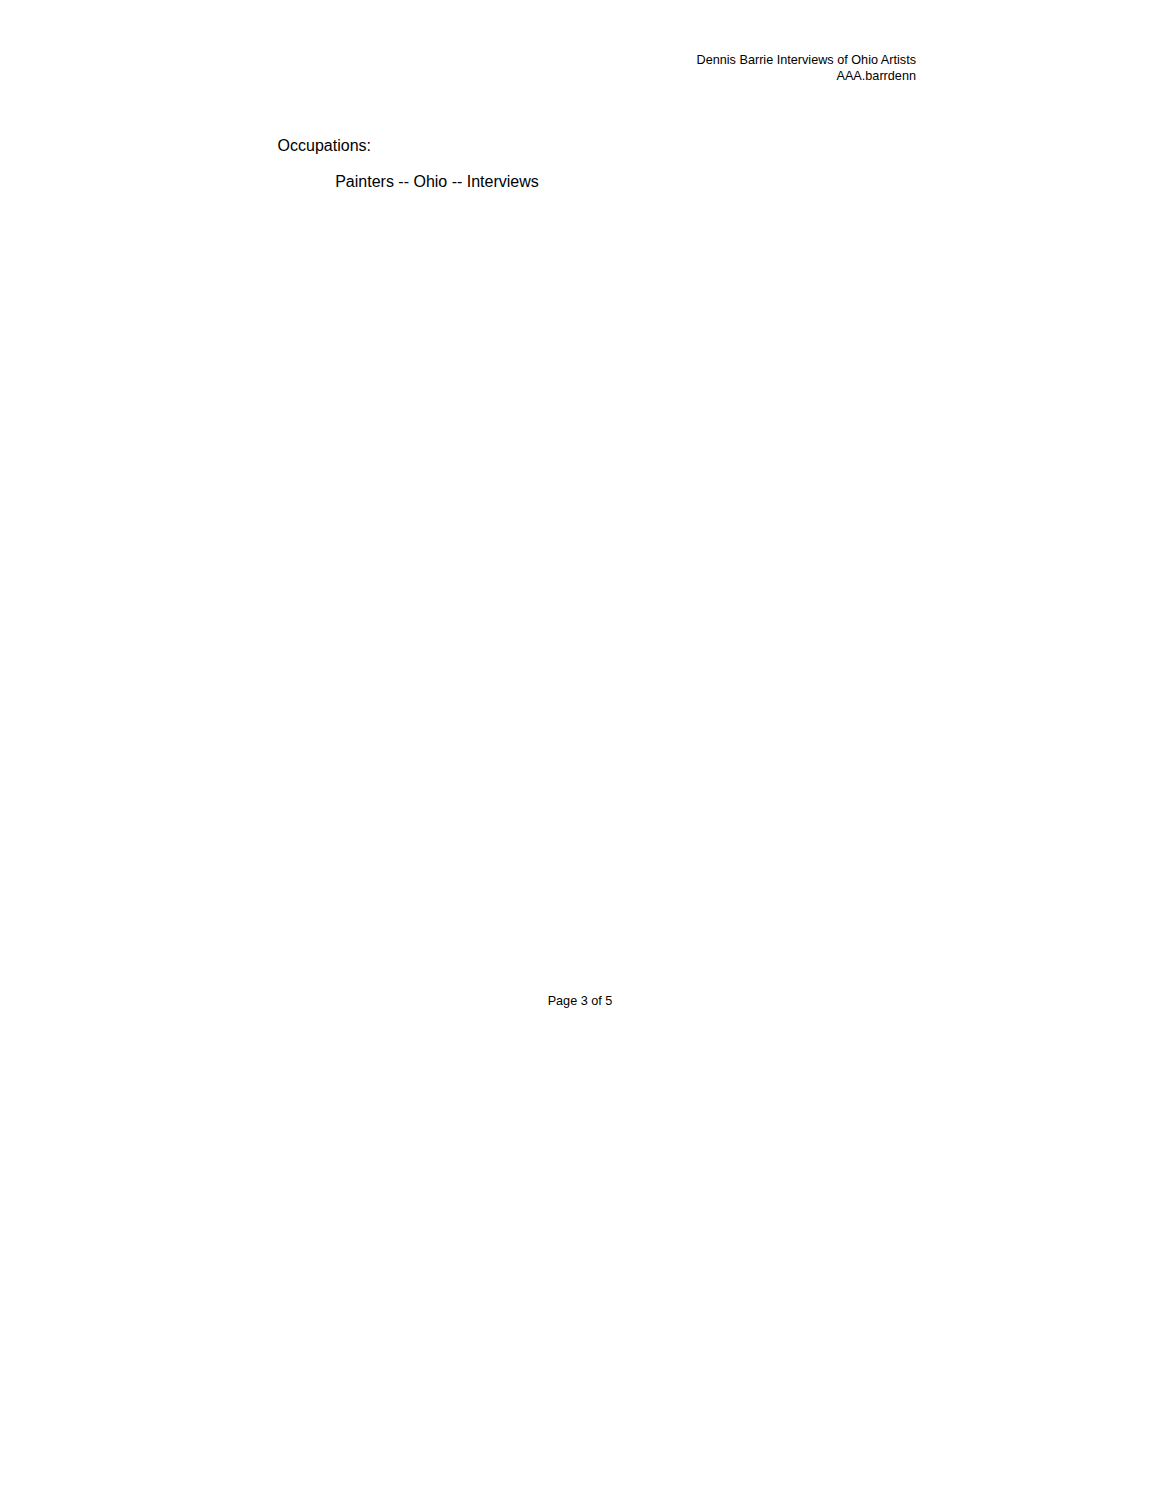Dennis Barrie Interviews of Ohio Artists
AAA.barrdenn
Occupations:
Painters -- Ohio -- Interviews
Page 3 of 5